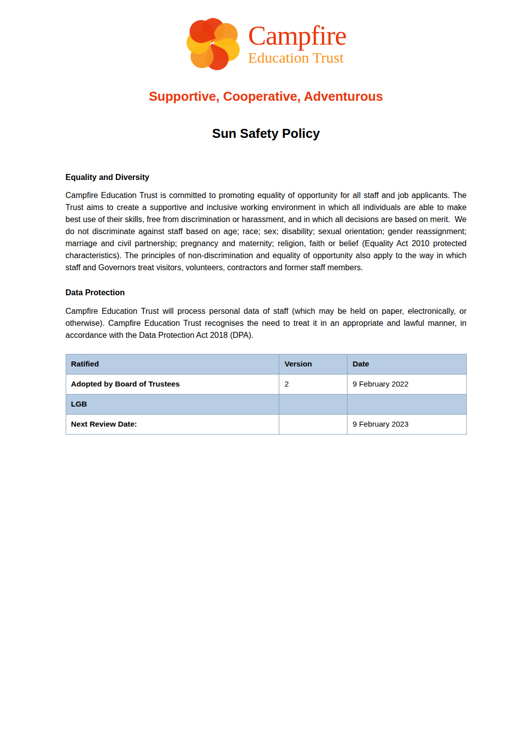Campfire
Education Trust
Supportive, Cooperative, Adventurous
Sun Safety Policy
Equality and Diversity
Campfire Education Trust is committed to promoting equality of opportunity for all staff and job applicants. The Trust aims to create a supportive and inclusive working environment in which all individuals are able to make best use of their skills, free from discrimination or harassment, and in which all decisions are based on merit. We do not discriminate against staff based on age; race; sex; disability; sexual orientation; gender reassignment; marriage and civil partnership; pregnancy and maternity; religion, faith or belief (Equality Act 2010 protected characteristics). The principles of non-discrimination and equality of opportunity also apply to the way in which staff and Governors treat visitors, volunteers, contractors and former staff members.
Data Protection
Campfire Education Trust will process personal data of staff (which may be held on paper, electronically, or otherwise). Campfire Education Trust recognises the need to treat it in an appropriate and lawful manner, in accordance with the Data Protection Act 2018 (DPA).
| Ratified | Version | Date |
| --- | --- | --- |
| Adopted by Board of Trustees | 2 | 9 February 2022 |
| LGB | | |
| Next Review Date: | | 9 February 2023 |